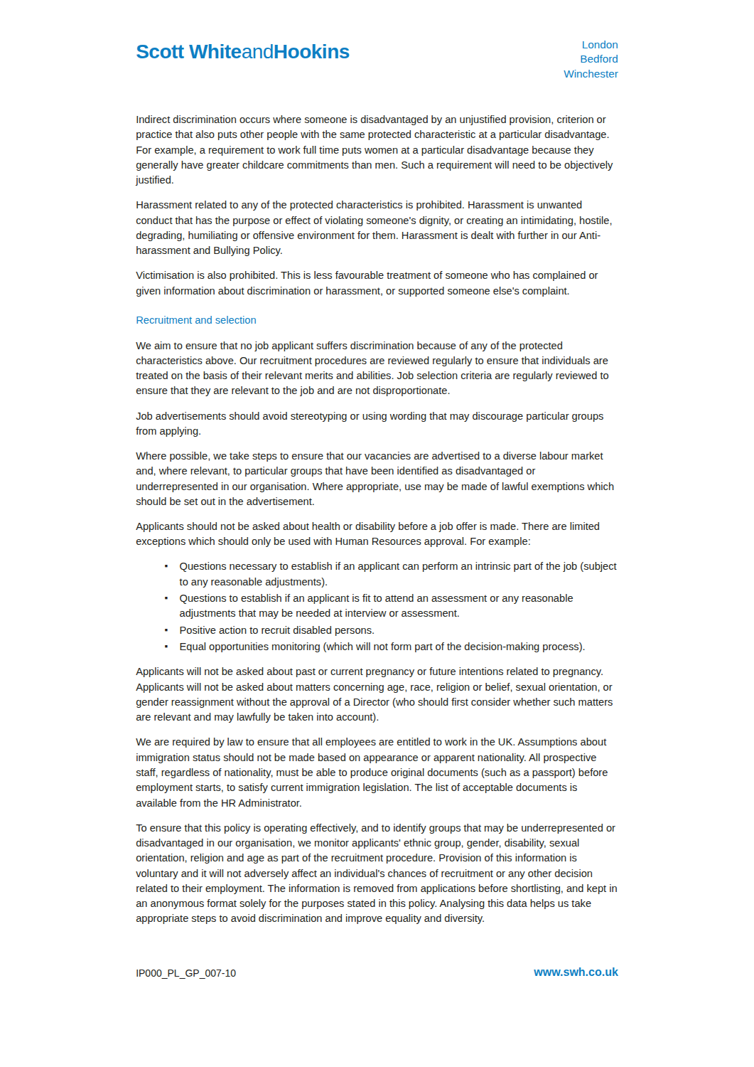Scott Whiteand Hookins
London
Bedford
Winchester
Indirect discrimination occurs where someone is disadvantaged by an unjustified provision, criterion or practice that also puts other people with the same protected characteristic at a particular disadvantage. For example, a requirement to work full time puts women at a particular disadvantage because they generally have greater childcare commitments than men. Such a requirement will need to be objectively justified.
Harassment related to any of the protected characteristics is prohibited. Harassment is unwanted conduct that has the purpose or effect of violating someone's dignity, or creating an intimidating, hostile, degrading, humiliating or offensive environment for them. Harassment is dealt with further in our Anti-harassment and Bullying Policy.
Victimisation is also prohibited. This is less favourable treatment of someone who has complained or given information about discrimination or harassment, or supported someone else's complaint.
Recruitment and selection
We aim to ensure that no job applicant suffers discrimination because of any of the protected characteristics above. Our recruitment procedures are reviewed regularly to ensure that individuals are treated on the basis of their relevant merits and abilities. Job selection criteria are regularly reviewed to ensure that they are relevant to the job and are not disproportionate.
Job advertisements should avoid stereotyping or using wording that may discourage particular groups from applying.
Where possible, we take steps to ensure that our vacancies are advertised to a diverse labour market and, where relevant, to particular groups that have been identified as disadvantaged or underrepresented in our organisation. Where appropriate, use may be made of lawful exemptions which should be set out in the advertisement.
Applicants should not be asked about health or disability before a job offer is made. There are limited exceptions which should only be used with Human Resources approval. For example:
Questions necessary to establish if an applicant can perform an intrinsic part of the job (subject to any reasonable adjustments).
Questions to establish if an applicant is fit to attend an assessment or any reasonable adjustments that may be needed at interview or assessment.
Positive action to recruit disabled persons.
Equal opportunities monitoring (which will not form part of the decision-making process).
Applicants will not be asked about past or current pregnancy or future intentions related to pregnancy. Applicants will not be asked about matters concerning age, race, religion or belief, sexual orientation, or gender reassignment without the approval of a Director (who should first consider whether such matters are relevant and may lawfully be taken into account).
We are required by law to ensure that all employees are entitled to work in the UK. Assumptions about immigration status should not be made based on appearance or apparent nationality. All prospective staff, regardless of nationality, must be able to produce original documents (such as a passport) before employment starts, to satisfy current immigration legislation. The list of acceptable documents is available from the HR Administrator.
To ensure that this policy is operating effectively, and to identify groups that may be underrepresented or disadvantaged in our organisation, we monitor applicants' ethnic group, gender, disability, sexual orientation, religion and age as part of the recruitment procedure. Provision of this information is voluntary and it will not adversely affect an individual's chances of recruitment or any other decision related to their employment. The information is removed from applications before shortlisting, and kept in an anonymous format solely for the purposes stated in this policy. Analysing this data helps us take appropriate steps to avoid discrimination and improve equality and diversity.
IP000_PL_GP_007-10
www.swh.co.uk